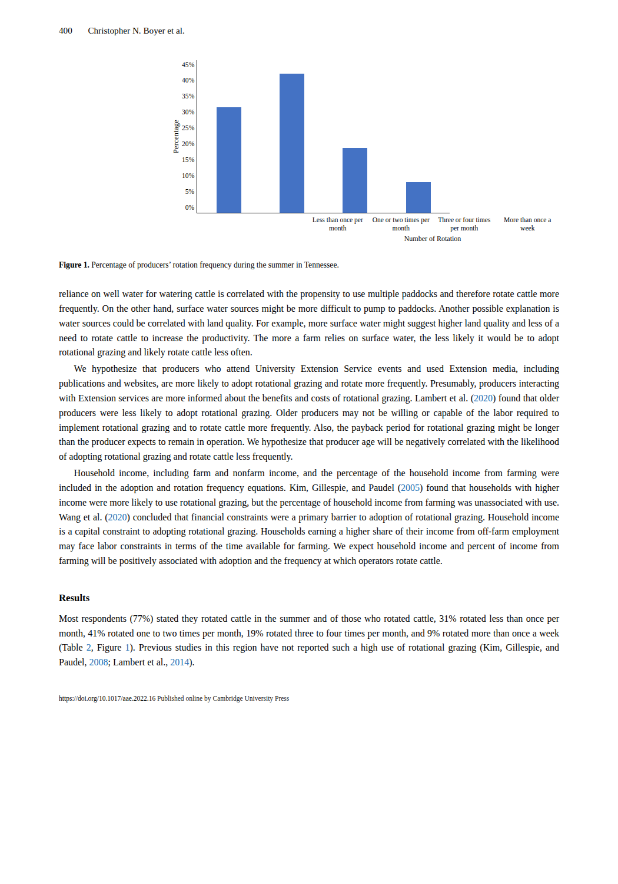400 Christopher N. Boyer et al.
Percentage
45%
40%
35%
30%
25%
20%
15%
10%
5%
0%
Less than once per month One or two times per month Three or four times per month More than once a week
Number of Rotation
Figure 1. Percentage of producers’ rotation frequency during the summer in Tennessee.
reliance on well water for watering cattle is correlated with the propensity to use multiple paddocks and therefore rotate cattle more frequently. On the other hand, surface water sources might be more difficult to pump to paddocks. Another possible explanation is water sources could be correlated with land quality. For example, more surface water might suggest higher land quality and less of a need to rotate cattle to increase the productivity. The more a farm relies on surface water, the less likely it would be to adopt rotational grazing and likely rotate cattle less often.
We hypothesize that producers who attend University Extension Service events and used Extension media, including publications and websites, are more likely to adopt rotational grazing and rotate more frequently. Presumably, producers interacting with Extension services are more informed about the benefits and costs of rotational grazing. Lambert et al. (2020) found that older producers were less likely to adopt rotational grazing. Older producers may not be willing or capable of the labor required to implement rotational grazing and to rotate cattle more frequently. Also, the payback period for rotational grazing might be longer than the producer expects to remain in operation. We hypothesize that producer age will be negatively correlated with the likelihood of adopting rotational grazing and rotate cattle less frequently.
Household income, including farm and nonfarm income, and the percentage of the household income from farming were included in the adoption and rotation frequency equations. Kim, Gillespie, and Paudel (2005) found that households with higher income were more likely to use rotational grazing, but the percentage of household income from farming was unassociated with use. Wang et al. (2020) concluded that financial constraints were a primary barrier to adoption of rotational grazing. Household income is a capital constraint to adopting rotational grazing. Households earning a higher share of their income from off-farm employment may face labor constraints in terms of the time available for farming. We expect household income and percent of income from farming will be positively associated with adoption and the frequency at which operators rotate cattle.
Results
Most respondents (77%) stated they rotated cattle in the summer and of those who rotated cattle, 31% rotated less than once per month, 41% rotated one to two times per month, 19% rotated three to four times per month, and 9% rotated more than once a week (Table 2, Figure 1). Previous studies in this region have not reported such a high use of rotational grazing (Kim, Gillespie, and Paudel, 2008; Lambert et al., 2014).
https://doi.org/10.1017/aae.2022.16 Published online by Cambridge University Press